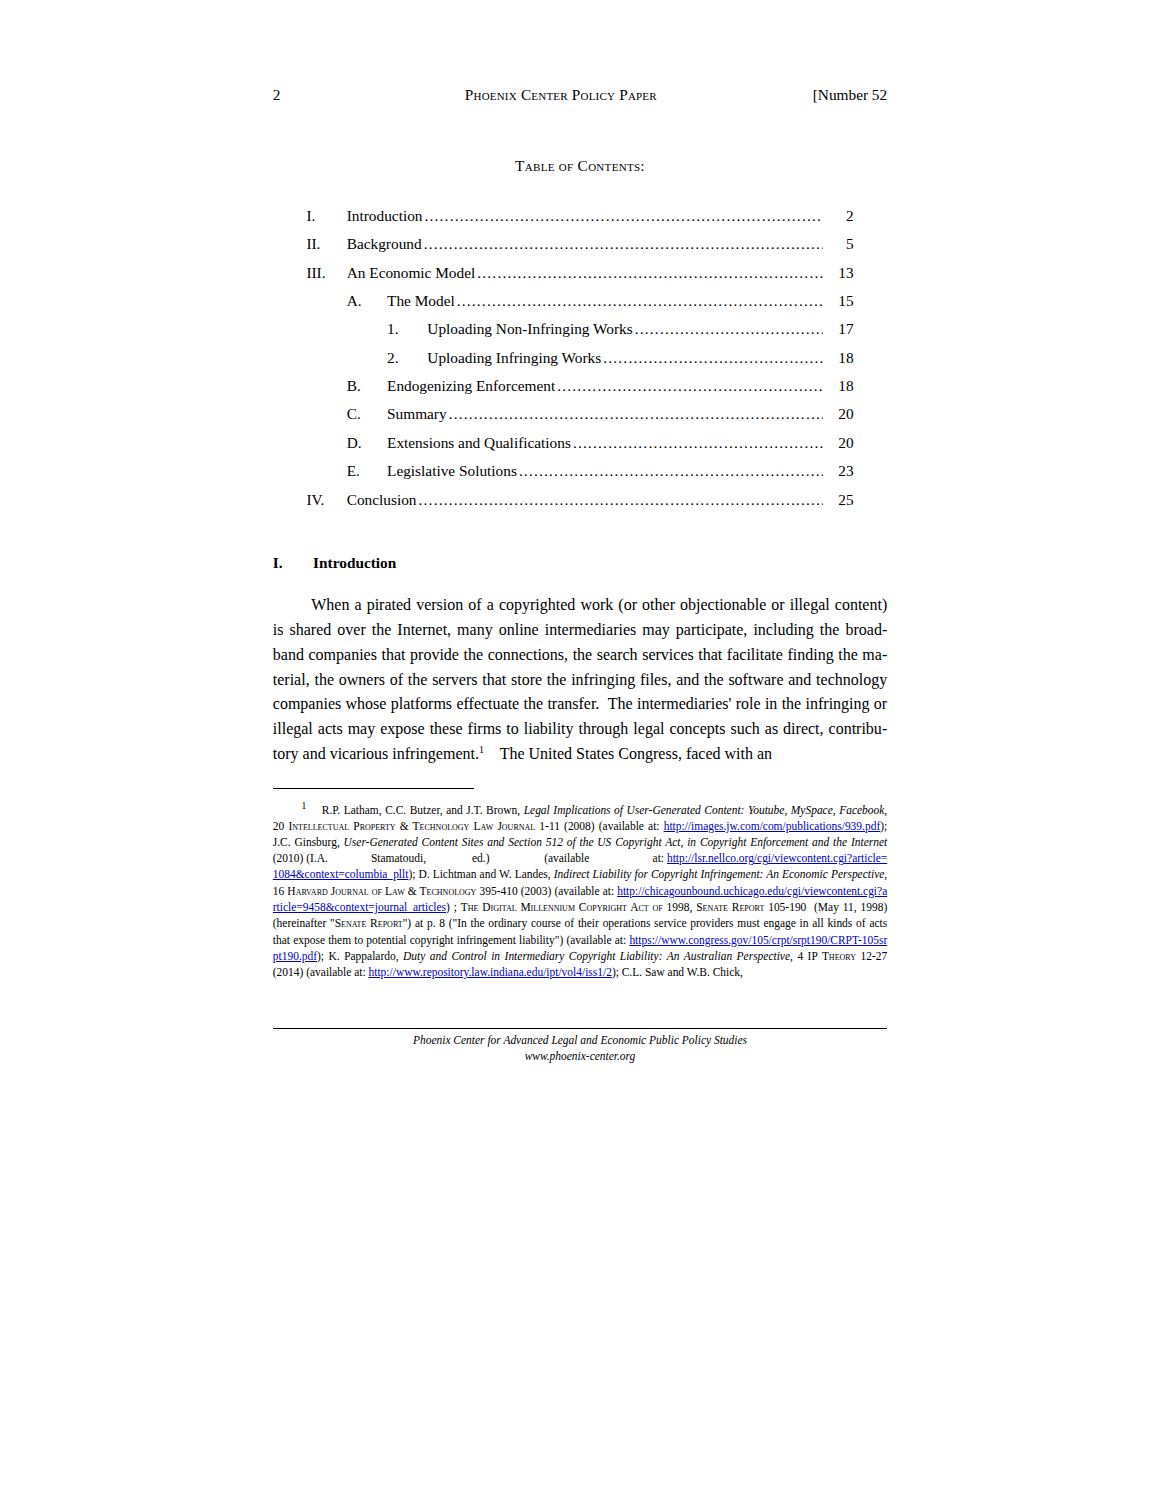2
Phoenix Center Policy Paper
[Number 52
Table of Contents:
I. Introduction ................................................................................................. 2
II. Background .................................................................................................. 5
III. An Economic Model ................................................................................ 13
A. The Model ................................................................................. 15
1. Uploading Non-Infringing Works ............................................... 17
2. Uploading Infringing Works ......................................................... 18
B. Endogenizing Enforcement ............................................................. 18
C. Summary ................................................................................... 20
D. Extensions and Qualifications .......................................................... 20
E. Legislative Solutions .......................................................................... 23
IV. Conclusion .................................................................................................. 25
I. Introduction
When a pirated version of a copyrighted work (or other objectionable or illegal content) is shared over the Internet, many online intermediaries may participate, including the broadband companies that provide the connections, the search services that facilitate finding the material, the owners of the servers that store the infringing files, and the software and technology companies whose platforms effectuate the transfer. The intermediaries' role in the infringing or illegal acts may expose these firms to liability through legal concepts such as direct, contributory and vicarious infringement.1 The United States Congress, faced with an
1 R.P. Latham, C.C. Butzer, and J.T. Brown, Legal Implications of User-Generated Content: Youtube, MySpace, Facebook, 20 Intellectual Property & Technology Law Journal 1-11 (2008) (available at: http://images.jw.com/com/publications/939.pdf); J.C. Ginsburg, User-Generated Content Sites and Section 512 of the US Copyright Act, in Copyright Enforcement and the Internet (2010) (I.A. Stamatoudi, ed.) (available at: http://lsr.nellco.org/cgi/viewcontent.cgi?article=1084&context=columbia_pllt); D. Lichtman and W. Landes, Indirect Liability for Copyright Infringement: An Economic Perspective, 16 Harvard Journal of Law & Technology 395-410 (2003) (available at: http://chicagounbound.uchicago.edu/cgi/viewcontent.cgi?article=9458&context=journal_articles) ; The Digital Millennium Copyright Act of 1998, Senate Report 105-190 (May 11, 1998) (hereinafter "Senate Report") at p. 8 ("In the ordinary course of their operations service providers must engage in all kinds of acts that expose them to potential copyright infringement liability") (available at: https://www.congress.gov/105/crpt/srpt190/CRPT-105srpt190.pdf); K. Pappalardo, Duty and Control in Intermediary Copyright Liability: An Australian Perspective, 4 IP Theory 12-27 (2014) (available at: http://www.repository.law.indiana.edu/ipt/vol4/iss1/2); C.L. Saw and W.B. Chick,
Phoenix Center for Advanced Legal and Economic Public Policy Studies
www.phoenix-center.org